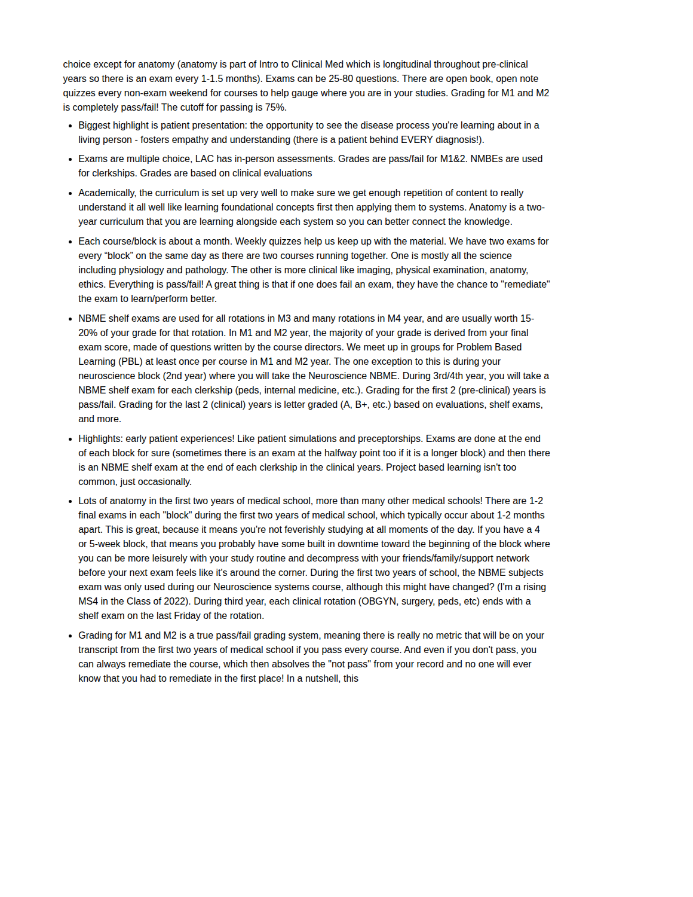choice except for anatomy (anatomy is part of Intro to Clinical Med which is longitudinal throughout pre-clinical years so there is an exam every 1-1.5 months). Exams can be 25-80 questions. There are open book, open note quizzes every non-exam weekend for courses to help gauge where you are in your studies. Grading for M1 and M2 is completely pass/fail! The cutoff for passing is 75%.
Biggest highlight is patient presentation: the opportunity to see the disease process you're learning about in a living person - fosters empathy and understanding (there is a patient behind EVERY diagnosis!).
Exams are multiple choice, LAC has in-person assessments. Grades are pass/fail for M1&2. NMBEs are used for clerkships. Grades are based on clinical evaluations
Academically, the curriculum is set up very well to make sure we get enough repetition of content to really understand it all well like learning foundational concepts first then applying them to systems. Anatomy is a two-year curriculum that you are learning alongside each system so you can better connect the knowledge.
Each course/block is about a month. Weekly quizzes help us keep up with the material. We have two exams for every “block” on the same day as there are two courses running together. One is mostly all the science including physiology and pathology. The other is more clinical like imaging, physical examination, anatomy, ethics. Everything is pass/fail! A great thing is that if one does fail an exam, they have the chance to "remediate" the exam to learn/perform better.
NBME shelf exams are used for all rotations in M3 and many rotations in M4 year, and are usually worth 15-20% of your grade for that rotation. In M1 and M2 year, the majority of your grade is derived from your final exam score, made of questions written by the course directors. We meet up in groups for Problem Based Learning (PBL) at least once per course in M1 and M2 year. The one exception to this is during your neuroscience block (2nd year) where you will take the Neuroscience NBME. During 3rd/4th year, you will take a NBME shelf exam for each clerkship (peds, internal medicine, etc.). Grading for the first 2 (pre-clinical) years is pass/fail. Grading for the last 2 (clinical) years is letter graded (A, B+, etc.) based on evaluations, shelf exams, and more.
Highlights: early patient experiences! Like patient simulations and preceptorships. Exams are done at the end of each block for sure (sometimes there is an exam at the halfway point too if it is a longer block) and then there is an NBME shelf exam at the end of each clerkship in the clinical years. Project based learning isn't too common, just occasionally.
Lots of anatomy in the first two years of medical school, more than many other medical schools! There are 1-2 final exams in each "block" during the first two years of medical school, which typically occur about 1-2 months apart. This is great, because it means you're not feverishly studying at all moments of the day. If you have a 4 or 5-week block, that means you probably have some built in downtime toward the beginning of the block where you can be more leisurely with your study routine and decompress with your friends/family/support network before your next exam feels like it's around the corner. During the first two years of school, the NBME subjects exam was only used during our Neuroscience systems course, although this might have changed? (I'm a rising MS4 in the Class of 2022). During third year, each clinical rotation (OBGYN, surgery, peds, etc) ends with a shelf exam on the last Friday of the rotation.
Grading for M1 and M2 is a true pass/fail grading system, meaning there is really no metric that will be on your transcript from the first two years of medical school if you pass every course. And even if you don't pass, you can always remediate the course, which then absolves the "not pass" from your record and no one will ever know that you had to remediate in the first place! In a nutshell, this